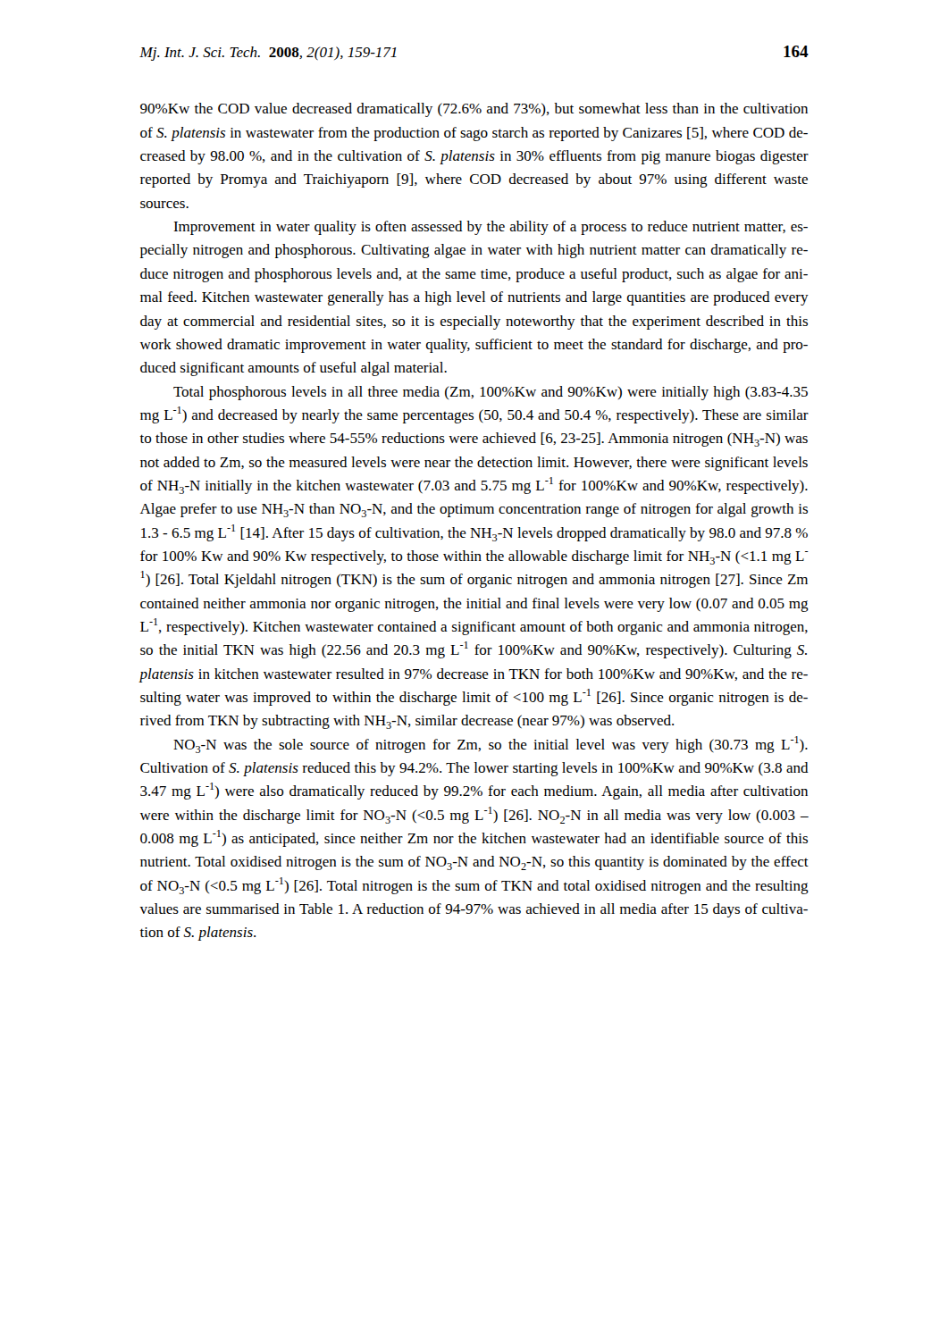Mj. Int. J. Sci. Tech. 2008, 2(01), 159-171
164
90%Kw the COD value decreased dramatically (72.6% and 73%), but somewhat less than in the cultivation of S. platensis in wastewater from the production of sago starch as reported by Canizares [5], where COD decreased by 98.00 %, and in the cultivation of S. platensis in 30% effluents from pig manure biogas digester reported by Promya and Traichiyaporn [9], where COD decreased by about 97% using different waste sources.
Improvement in water quality is often assessed by the ability of a process to reduce nutrient matter, especially nitrogen and phosphorous. Cultivating algae in water with high nutrient matter can dramatically reduce nitrogen and phosphorous levels and, at the same time, produce a useful product, such as algae for animal feed. Kitchen wastewater generally has a high level of nutrients and large quantities are produced every day at commercial and residential sites, so it is especially noteworthy that the experiment described in this work showed dramatic improvement in water quality, sufficient to meet the standard for discharge, and produced significant amounts of useful algal material.
Total phosphorous levels in all three media (Zm, 100%Kw and 90%Kw) were initially high (3.83-4.35 mg L-1) and decreased by nearly the same percentages (50, 50.4 and 50.4 %, respectively). These are similar to those in other studies where 54-55% reductions were achieved [6, 23-25]. Ammonia nitrogen (NH3-N) was not added to Zm, so the measured levels were near the detection limit. However, there were significant levels of NH3-N initially in the kitchen wastewater (7.03 and 5.75 mg L-1 for 100%Kw and 90%Kw, respectively). Algae prefer to use NH3-N than NO3-N, and the optimum concentration range of nitrogen for algal growth is 1.3 - 6.5 mg L-1 [14]. After 15 days of cultivation, the NH3-N levels dropped dramatically by 98.0 and 97.8 % for 100% Kw and 90% Kw respectively, to those within the allowable discharge limit for NH3-N (<1.1 mg L-1) [26]. Total Kjeldahl nitrogen (TKN) is the sum of organic nitrogen and ammonia nitrogen [27]. Since Zm contained neither ammonia nor organic nitrogen, the initial and final levels were very low (0.07 and 0.05 mg L-1, respectively). Kitchen wastewater contained a significant amount of both organic and ammonia nitrogen, so the initial TKN was high (22.56 and 20.3 mg L-1 for 100%Kw and 90%Kw, respectively). Culturing S. platensis in kitchen wastewater resulted in 97% decrease in TKN for both 100%Kw and 90%Kw, and the resulting water was improved to within the discharge limit of <100 mg L-1 [26]. Since organic nitrogen is derived from TKN by subtracting with NH3-N, similar decrease (near 97%) was observed.
NO3-N was the sole source of nitrogen for Zm, so the initial level was very high (30.73 mg L-1). Cultivation of S. platensis reduced this by 94.2%. The lower starting levels in 100%Kw and 90%Kw (3.8 and 3.47 mg L-1) were also dramatically reduced by 99.2% for each medium. Again, all media after cultivation were within the discharge limit for NO3-N (<0.5 mg L-1) [26]. NO2-N in all media was very low (0.003 – 0.008 mg L-1) as anticipated, since neither Zm nor the kitchen wastewater had an identifiable source of this nutrient. Total oxidised nitrogen is the sum of NO3-N and NO2-N, so this quantity is dominated by the effect of NO3-N (<0.5 mg L-1) [26]. Total nitrogen is the sum of TKN and total oxidised nitrogen and the resulting values are summarised in Table 1. A reduction of 94-97% was achieved in all media after 15 days of cultivation of S. platensis.